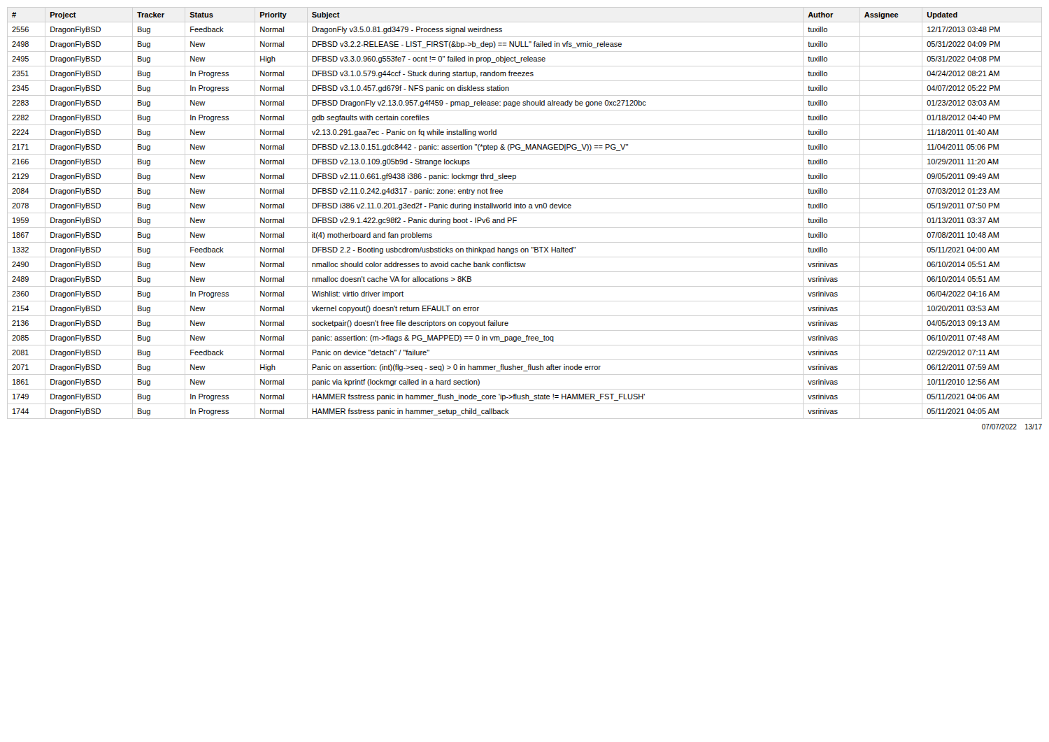| # | Project | Tracker | Status | Priority | Subject | Author | Assignee | Updated |
| --- | --- | --- | --- | --- | --- | --- | --- | --- |
| 2556 | DragonFlyBSD | Bug | Feedback | Normal | DragonFly v3.5.0.81.gd3479 - Process signal weirdness | tuxillo | | 12/17/2013 03:48 PM |
| 2498 | DragonFlyBSD | Bug | New | Normal | DFBSD v3.2.2-RELEASE - LIST_FIRST(&bp->b_dep) == NULL" failed in vfs_vmio_release | tuxillo | | 05/31/2022 04:09 PM |
| 2495 | DragonFlyBSD | Bug | New | High | DFBSD v3.3.0.960.g553fe7 - ocnt != 0" failed in prop_object_release | tuxillo | | 05/31/2022 04:08 PM |
| 2351 | DragonFlyBSD | Bug | In Progress | Normal | DFBSD v3.1.0.579.g44ccf - Stuck during startup, random freezes | tuxillo | | 04/24/2012 08:21 AM |
| 2345 | DragonFlyBSD | Bug | In Progress | Normal | DFBSD v3.1.0.457.gd679f - NFS panic on diskless station | tuxillo | | 04/07/2012 05:22 PM |
| 2283 | DragonFlyBSD | Bug | New | Normal | DFBSD DragonFly v2.13.0.957.g4f459 - pmap_release: page should already be gone 0xc27120bc | tuxillo | | 01/23/2012 03:03 AM |
| 2282 | DragonFlyBSD | Bug | In Progress | Normal | gdb segfaults with certain corefiles | tuxillo | | 01/18/2012 04:40 PM |
| 2224 | DragonFlyBSD | Bug | New | Normal | v2.13.0.291.gaa7ec - Panic on fq while installing world | tuxillo | | 11/18/2011 01:40 AM |
| 2171 | DragonFlyBSD | Bug | New | Normal | DFBSD v2.13.0.151.gdc8442 - panic: assertion "(*ptep & (PG_MANAGED/PG_V)) == PG_V" | tuxillo | | 11/04/2011 05:06 PM |
| 2166 | DragonFlyBSD | Bug | New | Normal | DFBSD v2.13.0.109.g05b9d - Strange lockups | tuxillo | | 10/29/2011 11:20 AM |
| 2129 | DragonFlyBSD | Bug | New | Normal | DFBSD v2.11.0.661.gf9438 i386 - panic: lockmgr thrd_sleep | tuxillo | | 09/05/2011 09:49 AM |
| 2084 | DragonFlyBSD | Bug | New | Normal | DFBSD v2.11.0.242.g4d317 - panic: zone: entry not free | tuxillo | | 07/03/2012 01:23 AM |
| 2078 | DragonFlyBSD | Bug | New | Normal | DFBSD i386 v2.11.0.201.g3ed2f - Panic during installworld into a vn0 device | tuxillo | | 05/19/2011 07:50 PM |
| 1959 | DragonFlyBSD | Bug | New | Normal | DFBSD v2.9.1.422.gc98f2 - Panic during boot - IPv6 and PF | tuxillo | | 01/13/2011 03:37 AM |
| 1867 | DragonFlyBSD | Bug | New | Normal | it(4) motherboard and fan problems | tuxillo | | 07/08/2011 10:48 AM |
| 1332 | DragonFlyBSD | Bug | Feedback | Normal | DFBSD 2.2 - Booting usbcdrom/usbsticks on thinkpad hangs on "BTX Halted" | tuxillo | | 05/11/2021 04:00 AM |
| 2490 | DragonFlyBSD | Bug | New | Normal | nmalloc should color addresses to avoid cache bank conflictsw | vsrinivas | | 06/10/2014 05:51 AM |
| 2489 | DragonFlyBSD | Bug | New | Normal | nmalloc doesn't cache VA for allocations > 8KB | vsrinivas | | 06/10/2014 05:51 AM |
| 2360 | DragonFlyBSD | Bug | In Progress | Normal | Wishlist: virtio driver import | vsrinivas | | 06/04/2022 04:16 AM |
| 2154 | DragonFlyBSD | Bug | New | Normal | vkernel copyout() doesn't return EFAULT on error | vsrinivas | | 10/20/2011 03:53 AM |
| 2136 | DragonFlyBSD | Bug | New | Normal | socketpair() doesn't free file descriptors on copyout failure | vsrinivas | | 04/05/2013 09:13 AM |
| 2085 | DragonFlyBSD | Bug | New | Normal | panic: assertion: (m->flags & PG_MAPPED) == 0 in vm_page_free_toq | vsrinivas | | 06/10/2011 07:48 AM |
| 2081 | DragonFlyBSD | Bug | Feedback | Normal | Panic on device "detach" / "failure" | vsrinivas | | 02/29/2012 07:11 AM |
| 2071 | DragonFlyBSD | Bug | New | High | Panic on assertion: (int)(flg->seq - seq) > 0 in hammer_flusher_flush after inode error | vsrinivas | | 06/12/2011 07:59 AM |
| 1861 | DragonFlyBSD | Bug | New | Normal | panic via kprintf (lockmgr called in a hard section) | vsrinivas | | 10/11/2010 12:56 AM |
| 1749 | DragonFlyBSD | Bug | In Progress | Normal | HAMMER fsstress panic in hammer_flush_inode_core 'ip->flush_state != HAMMER_FST_FLUSH' | vsrinivas | | 05/11/2021 04:06 AM |
| 1744 | DragonFlyBSD | Bug | In Progress | Normal | HAMMER fsstress panic in hammer_setup_child_callback | vsrinivas | | 05/11/2021 04:05 AM |
07/07/2022 13/17